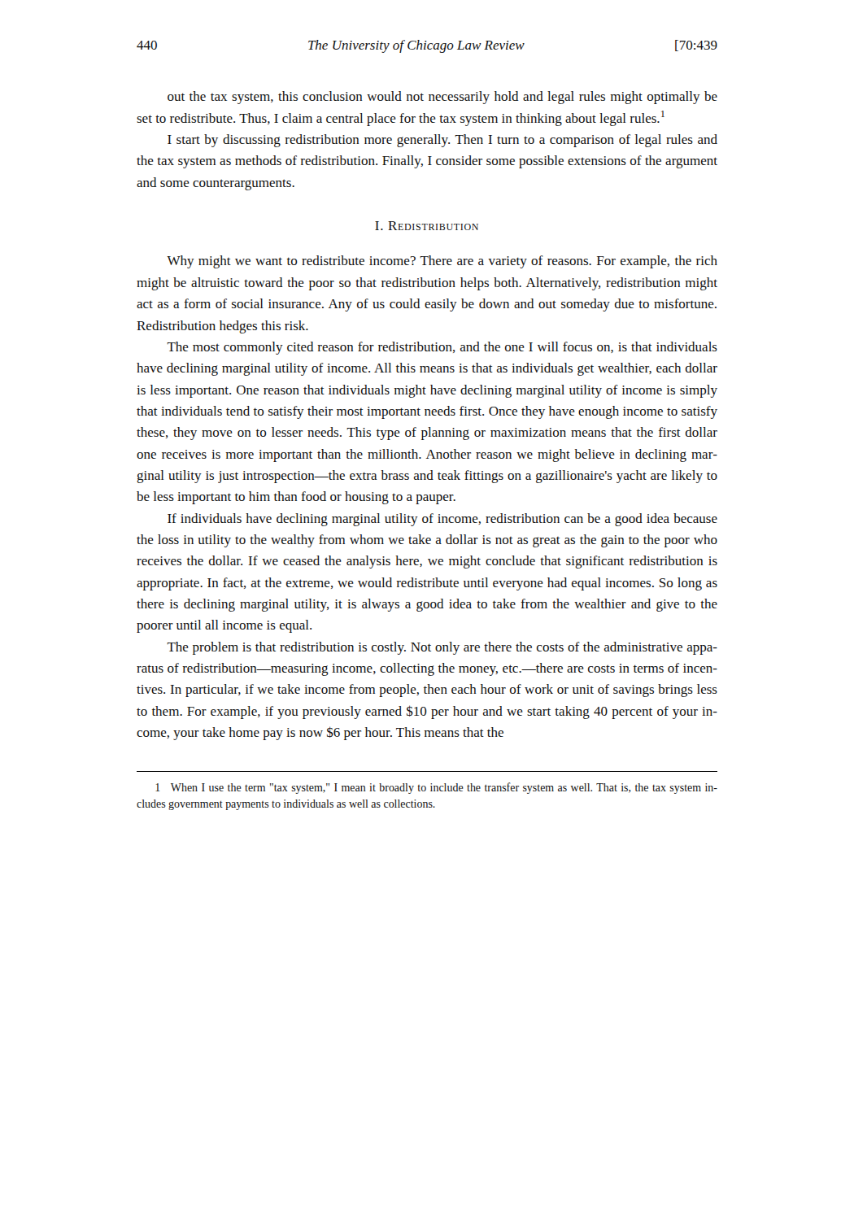440 The University of Chicago Law Review [70:439
out the tax system, this conclusion would not necessarily hold and legal rules might optimally be set to redistribute. Thus, I claim a central place for the tax system in thinking about legal rules.1
I start by discussing redistribution more generally. Then I turn to a comparison of legal rules and the tax system as methods of redistribution. Finally, I consider some possible extensions of the argument and some counterarguments.
I. Redistribution
Why might we want to redistribute income? There are a variety of reasons. For example, the rich might be altruistic toward the poor so that redistribution helps both. Alternatively, redistribution might act as a form of social insurance. Any of us could easily be down and out someday due to misfortune. Redistribution hedges this risk.
The most commonly cited reason for redistribution, and the one I will focus on, is that individuals have declining marginal utility of income. All this means is that as individuals get wealthier, each dollar is less important. One reason that individuals might have declining marginal utility of income is simply that individuals tend to satisfy their most important needs first. Once they have enough income to satisfy these, they move on to lesser needs. This type of planning or maximization means that the first dollar one receives is more important than the millionth. Another reason we might believe in declining marginal utility is just introspection—the extra brass and teak fittings on a gazillionaire's yacht are likely to be less important to him than food or housing to a pauper.
If individuals have declining marginal utility of income, redistribution can be a good idea because the loss in utility to the wealthy from whom we take a dollar is not as great as the gain to the poor who receives the dollar. If we ceased the analysis here, we might conclude that significant redistribution is appropriate. In fact, at the extreme, we would redistribute until everyone had equal incomes. So long as there is declining marginal utility, it is always a good idea to take from the wealthier and give to the poorer until all income is equal.
The problem is that redistribution is costly. Not only are there the costs of the administrative apparatus of redistribution—measuring income, collecting the money, etc.—there are costs in terms of incentives. In particular, if we take income from people, then each hour of work or unit of savings brings less to them. For example, if you previously earned $10 per hour and we start taking 40 percent of your income, your take home pay is now $6 per hour. This means that the
1 When I use the term "tax system," I mean it broadly to include the transfer system as well. That is, the tax system includes government payments to individuals as well as collections.